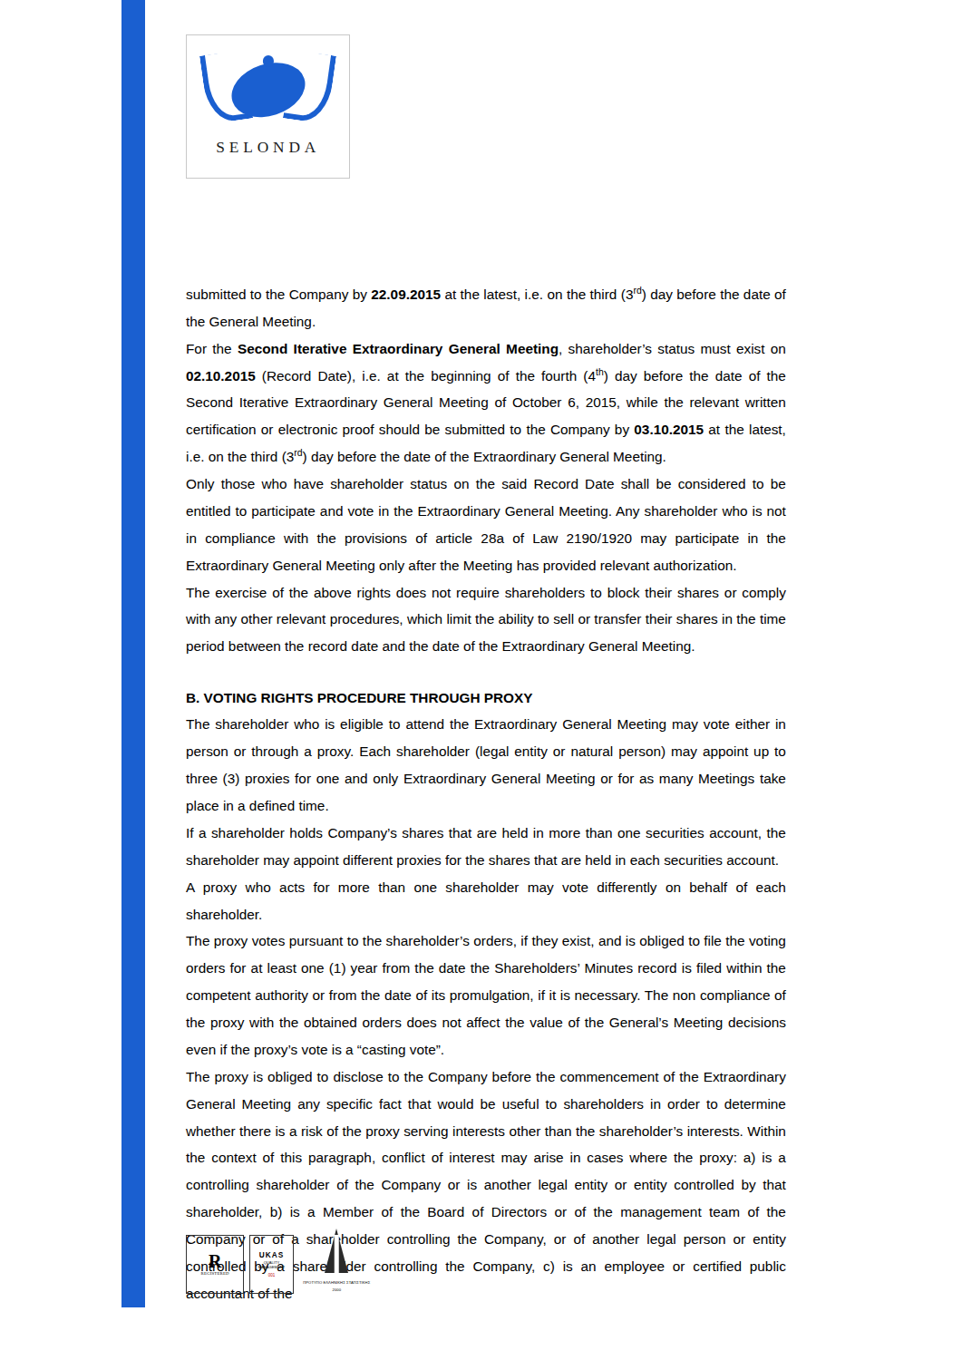SELONDA
submitted to the Company by 22.09.2015 at the latest, i.e. on the third (3rd) day before the date of the General Meeting.
For the Second Iterative Extraordinary General Meeting, shareholder’s status must exist on 02.10.2015 (Record Date), i.e. at the beginning of the fourth (4th) day before the date of the Second Iterative Extraordinary General Meeting of October 6, 2015, while the relevant written certification or electronic proof should be submitted to the Company by 03.10.2015 at the latest, i.e. on the third (3rd) day before the date of the Extraordinary General Meeting.
Only those who have shareholder status on the said Record Date shall be considered to be entitled to participate and vote in the Extraordinary General Meeting. Any shareholder who is not in compliance with the provisions of article 28a of Law 2190/1920 may participate in the Extraordinary General Meeting only after the Meeting has provided relevant authorization.
The exercise of the above rights does not require shareholders to block their shares or comply with any other relevant procedures, which limit the ability to sell or transfer their shares in the time period between the record date and the date of the Extraordinary General Meeting.
B. VOTING RIGHTS PROCEDURE THROUGH PROXY
The shareholder who is eligible to attend the Extraordinary General Meeting may vote either in person or through a proxy. Each shareholder (legal entity or natural person) may appoint up to three (3) proxies for one and only Extraordinary General Meeting or for as many Meetings take place in a defined time.
If a shareholder holds Company’s shares that are held in more than one securities account, the shareholder may appoint different proxies for the shares that are held in each securities account.
A proxy who acts for more than one shareholder may vote differently on behalf of each shareholder.
The proxy votes pursuant to the shareholder’s orders, if they exist, and is obliged to file the voting orders for at least one (1) year from the date the Shareholders’ Minutes record is filed within the competent authority or from the date of its promulgation, if it is necessary. The non compliance of the proxy with the obtained orders does not affect the value of the General’s Meeting decisions even if the proxy’s vote is a “casting vote”.
The proxy is obliged to disclose to the Company before the commencement of the Extraordinary General Meeting any specific fact that would be useful to shareholders in order to determine whether there is a risk of the proxy serving interests other than the shareholder’s interests. Within the context of this paragraph, conflict of interest may arise in cases where the proxy: a) is a controlling shareholder of the Company or is another legal entity or entity controlled by that shareholder, b) is a Member of the Board of Directors or of the management team of the Company or of a shareholder controlling the Company, or of another legal person or entity controlled by a shareholder controlling the Company, c) is an employee or certified public accountant of the
R
REGISTERED
UKAS
QUALITY
MANAGEMENT
001
ΠΡΟΤΥΠΟ ΕΛΛΗΝΙΚΗΣ ΣΤΑΤΙΣΤΙΚΗΣ 2000